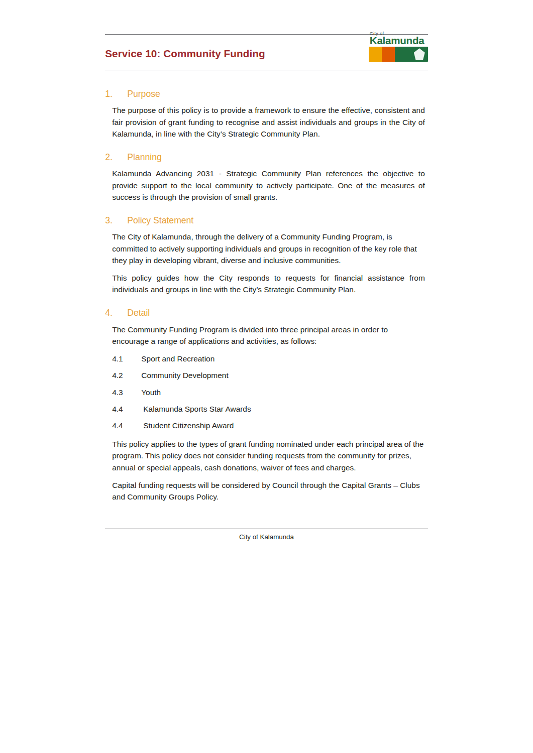City of
Kalamunda
Service 10: Community Funding
1. Purpose
The purpose of this policy is to provide a framework to ensure the effective, consistent and fair provision of grant funding to recognise and assist individuals and groups in the City of Kalamunda, in line with the City’s Strategic Community Plan.
2. Planning
Kalamunda Advancing 2031 - Strategic Community Plan references the objective to provide support to the local community to actively participate. One of the measures of success is through the provision of small grants.
3. Policy Statement
The City of Kalamunda, through the delivery of a Community Funding Program, is committed to actively supporting individuals and groups in recognition of the key role that they play in developing vibrant, diverse and inclusive communities.
This policy guides how the City responds to requests for financial assistance from individuals and groups in line with the City’s Strategic Community Plan.
4. Detail
The Community Funding Program is divided into three principal areas in order to encourage a range of applications and activities, as follows:
4.1 Sport and Recreation
4.2 Community Development
4.3 Youth
4.4 Kalamunda Sports Star Awards
4.4 Student Citizenship Award
This policy applies to the types of grant funding nominated under each principal area of the program. This policy does not consider funding requests from the community for prizes, annual or special appeals, cash donations, waiver of fees and charges.
Capital funding requests will be considered by Council through the Capital Grants – Clubs and Community Groups Policy.
City of Kalamunda